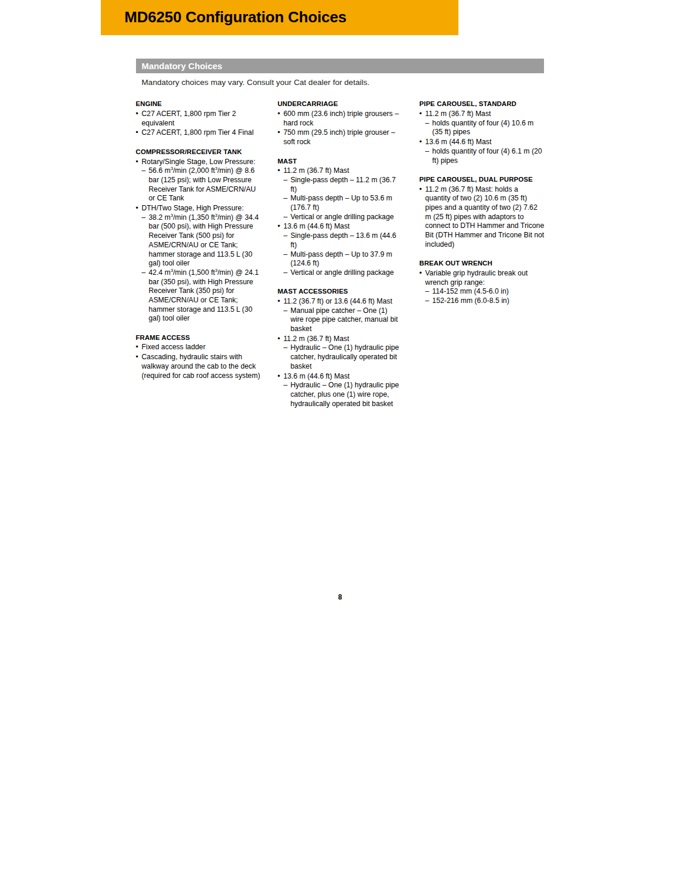MD6250 Configuration Choices
Mandatory Choices
Mandatory choices may vary. Consult your Cat dealer for details.
Engine
•C27 ACERT, 1,800 rpm Tier 2 equivalent
•C27 ACERT, 1,800 rpm Tier 4 Final
Compressor/Receiver Tank
•Rotary/Single Stage, Low Pressure:
–56.6 m3/min (2,000 ft3/min) @ 8.6 bar (125 psi); with Low Pressure Receiver Tank for ASME/CRN/AU or CE Tank
•DTH/Two Stage, High Pressure:
–38.2 m3/min (1,350 ft3/min) @ 34.4 bar (500 psi), with High Pressure Receiver Tank (500 psi) for ASME/CRN/AU or CE Tank; hammer storage and 113.5 L (30 gal) tool oiler
–42.4 m3/min (1,500 ft3/min) @ 24.1 bar (350 psi), with High Pressure Receiver Tank (350 psi) for ASME/CRN/AU or CE Tank; hammer storage and 113.5 L (30 gal) tool oiler
Frame Access
•Fixed access ladder
•Cascading, hydraulic stairs with walkway around the cab to the deck (required for cab roof access system)
Undercarriage
•600 mm (23.6 inch) triple grousers – hard rock
•750 mm (29.5 inch) triple grouser – soft rock
Mast
•11.2 m (36.7 ft) Mast
–Single-pass depth – 11.2 m (36.7 ft)
–Multi-pass depth – Up to 53.6 m (176.7 ft)
–Vertical or angle drilling package
•13.6 m (44.6 ft) Mast
–Single-pass depth – 13.6 m (44.6 ft)
–Multi-pass depth – Up to 37.9 m (124.6 ft)
–Vertical or angle drilling package
Mast Accessories
•11.2 (36.7 ft) or 13.6 (44.6 ft) Mast
–Manual pipe catcher – One (1) wire rope pipe catcher, manual bit basket
•11.2 m (36.7 ft) Mast
–Hydraulic – One (1) hydraulic pipe catcher, hydraulically operated bit basket
•13.6 m (44.6 ft) Mast
–Hydraulic – One (1) hydraulic pipe catcher, plus one (1) wire rope, hydraulically operated bit basket
Pipe Carousel, Standard
•11.2 m (36.7 ft) Mast
–holds quantity of four (4) 10.6 m (35 ft) pipes
•13.6 m (44.6 ft) Mast
–holds quantity of four (4) 6.1 m (20 ft) pipes
Pipe Carousel, Dual Purpose
•11.2 m (36.7 ft) Mast: holds a quantity of two (2) 10.6 m (35 ft) pipes and a quantity of two (2) 7.62 m (25 ft) pipes with adaptors to connect to DTH Hammer and Tricone Bit (DTH Hammer and Tricone Bit not included)
Break Out Wrench
•Variable grip hydraulic break out wrench grip range:
–114-152 mm (4.5-6.0 in)
–152-216 mm (6.0-8.5 in)
8